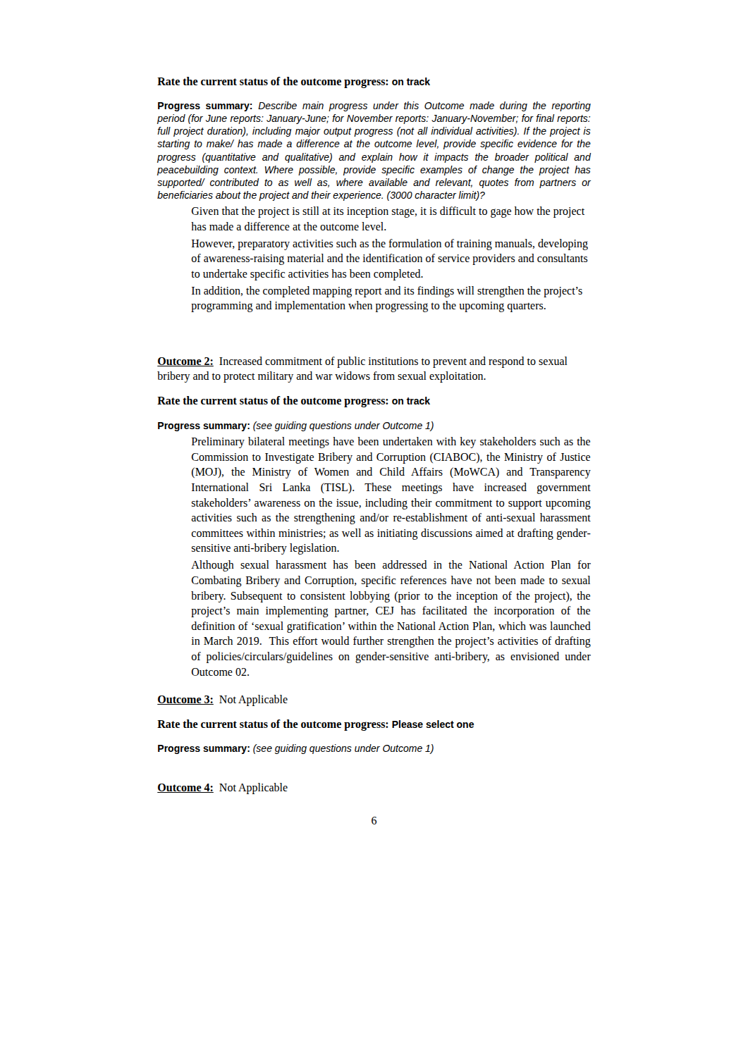Rate the current status of the outcome progress: on track
Progress summary: Describe main progress under this Outcome made during the reporting period (for June reports: January-June; for November reports: January-November; for final reports: full project duration), including major output progress (not all individual activities). If the project is starting to make/ has made a difference at the outcome level, provide specific evidence for the progress (quantitative and qualitative) and explain how it impacts the broader political and peacebuilding context. Where possible, provide specific examples of change the project has supported/ contributed to as well as, where available and relevant, quotes from partners or beneficiaries about the project and their experience. (3000 character limit)?
Given that the project is still at its inception stage, it is difficult to gage how the project has made a difference at the outcome level.
However, preparatory activities such as the formulation of training manuals, developing of awareness-raising material and the identification of service providers and consultants to undertake specific activities has been completed.
In addition, the completed mapping report and its findings will strengthen the project’s programming and implementation when progressing to the upcoming quarters.
Outcome 2: Increased commitment of public institutions to prevent and respond to sexual bribery and to protect military and war widows from sexual exploitation.
Rate the current status of the outcome progress: on track
Progress summary: (see guiding questions under Outcome 1)
Preliminary bilateral meetings have been undertaken with key stakeholders such as the Commission to Investigate Bribery and Corruption (CIABOC), the Ministry of Justice (MOJ), the Ministry of Women and Child Affairs (MoWCA) and Transparency International Sri Lanka (TISL). These meetings have increased government stakeholders’ awareness on the issue, including their commitment to support upcoming activities such as the strengthening and/or re-establishment of anti-sexual harassment committees within ministries; as well as initiating discussions aimed at drafting gender-sensitive anti-bribery legislation.
Although sexual harassment has been addressed in the National Action Plan for Combating Bribery and Corruption, specific references have not been made to sexual bribery. Subsequent to consistent lobbying (prior to the inception of the project), the project’s main implementing partner, CEJ has facilitated the incorporation of the definition of ‘sexual gratification’ within the National Action Plan, which was launched in March 2019. This effort would further strengthen the project’s activities of drafting of policies/circulars/guidelines on gender-sensitive anti-bribery, as envisioned under Outcome 02.
Outcome 3: Not Applicable
Rate the current status of the outcome progress: Please select one
Progress summary: (see guiding questions under Outcome 1)
Outcome 4: Not Applicable
6